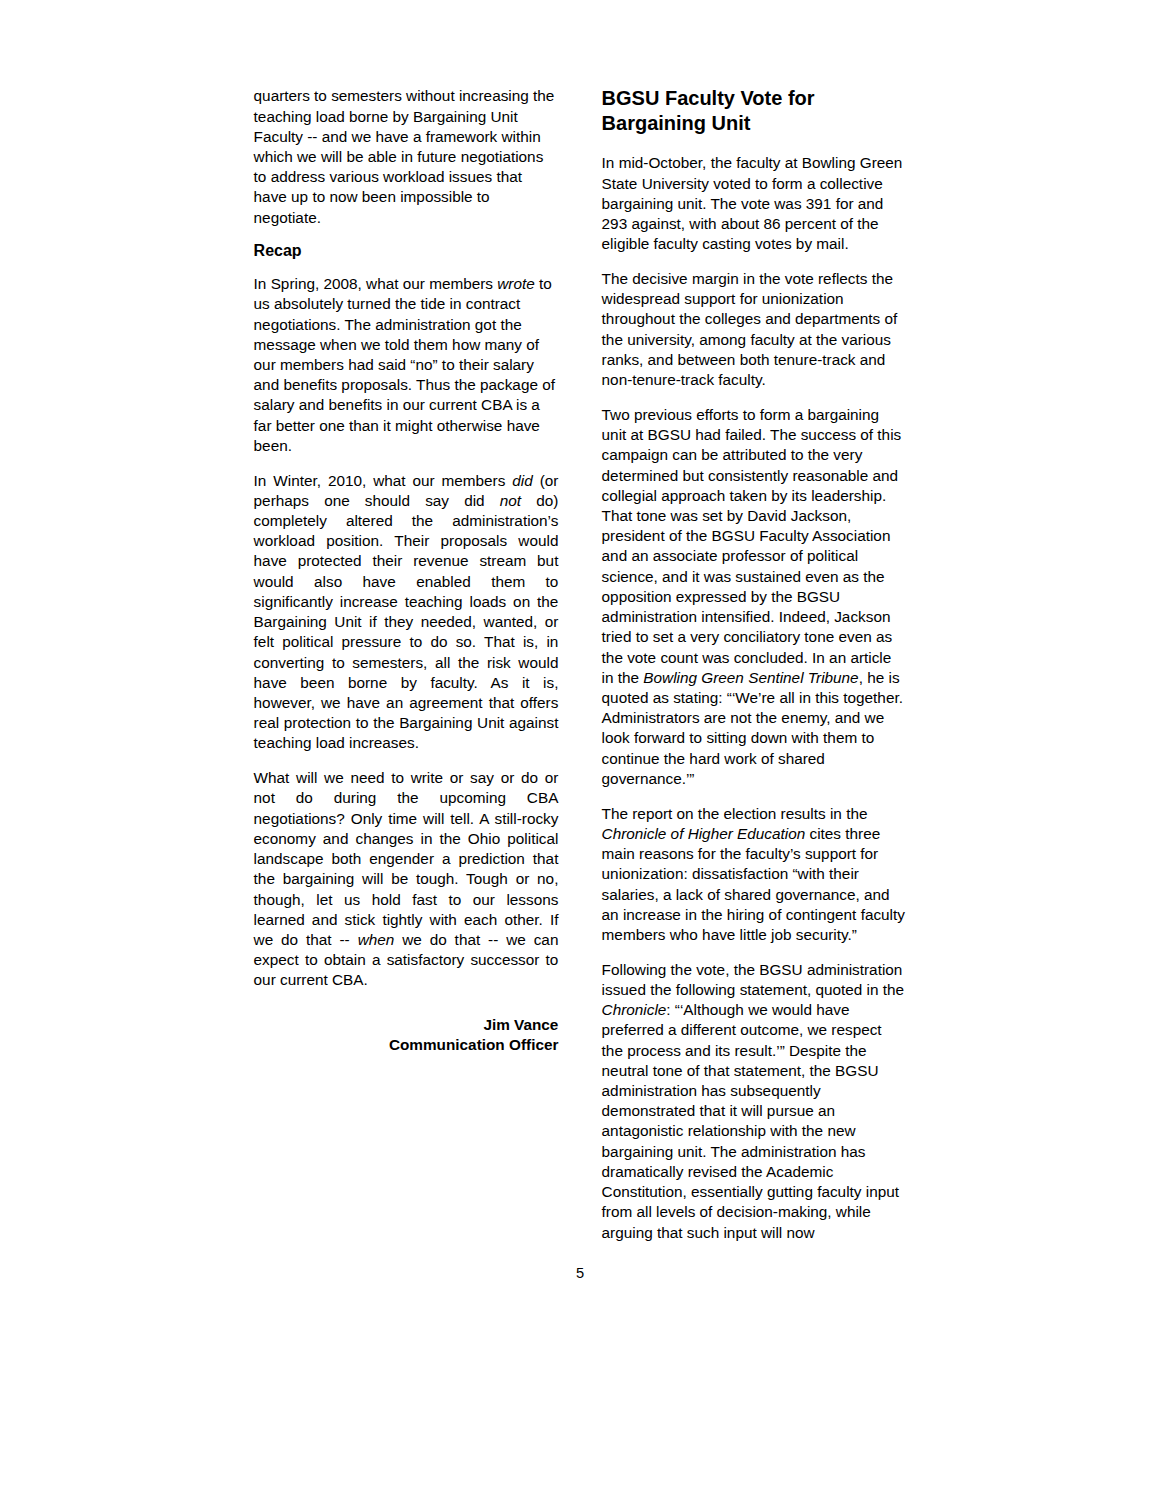quarters to semesters without increasing the teaching load borne by Bargaining Unit Faculty -- and we have a framework within which we will be able in future negotiations to address various workload issues that have up to now been impossible to negotiate.
Recap
In Spring, 2008, what our members wrote to us absolutely turned the tide in contract negotiations. The administration got the message when we told them how many of our members had said “no” to their salary and benefits proposals. Thus the package of salary and benefits in our current CBA is a far better one than it might otherwise have been.
In Winter, 2010, what our members did (or perhaps one should say did not do) completely altered the administration’s workload position. Their proposals would have protected their revenue stream but would also have enabled them to significantly increase teaching loads on the Bargaining Unit if they needed, wanted, or felt political pressure to do so. That is, in converting to semesters, all the risk would have been borne by faculty. As it is, however, we have an agreement that offers real protection to the Bargaining Unit against teaching load increases.
What will we need to write or say or do or not do during the upcoming CBA negotiations? Only time will tell. A still-rocky economy and changes in the Ohio political landscape both engender a prediction that the bargaining will be tough. Tough or no, though, let us hold fast to our lessons learned and stick tightly with each other. If we do that -- when we do that -- we can expect to obtain a satisfactory successor to our current CBA.
Jim Vance
Communication Officer
BGSU Faculty Vote for Bargaining Unit
In mid-October, the faculty at Bowling Green State University voted to form a collective bargaining unit. The vote was 391 for and 293 against, with about 86 percent of the eligible faculty casting votes by mail.
The decisive margin in the vote reflects the widespread support for unionization throughout the colleges and departments of the university, among faculty at the various ranks, and between both tenure-track and non-tenure-track faculty.
Two previous efforts to form a bargaining unit at BGSU had failed. The success of this campaign can be attributed to the very determined but consistently reasonable and collegial approach taken by its leadership. That tone was set by David Jackson, president of the BGSU Faculty Association and an associate professor of political science, and it was sustained even as the opposition expressed by the BGSU administration intensified. Indeed, Jackson tried to set a very conciliatory tone even as the vote count was concluded. In an article in the Bowling Green Sentinel Tribune, he is quoted as stating: “‘We’re all in this together. Administrators are not the enemy, and we look forward to sitting down with them to continue the hard work of shared governance.’”
The report on the election results in the Chronicle of Higher Education cites three main reasons for the faculty’s support for unionization: dissatisfaction “with their salaries, a lack of shared governance, and an increase in the hiring of contingent faculty members who have little job security.”
Following the vote, the BGSU administration issued the following statement, quoted in the Chronicle: “‘Although we would have preferred a different outcome, we respect the process and its result.’” Despite the neutral tone of that statement, the BGSU administration has subsequently demonstrated that it will pursue an antagonistic relationship with the new bargaining unit. The administration has dramatically revised the Academic Constitution, essentially gutting faculty input from all levels of decision-making, while arguing that such input will now
5